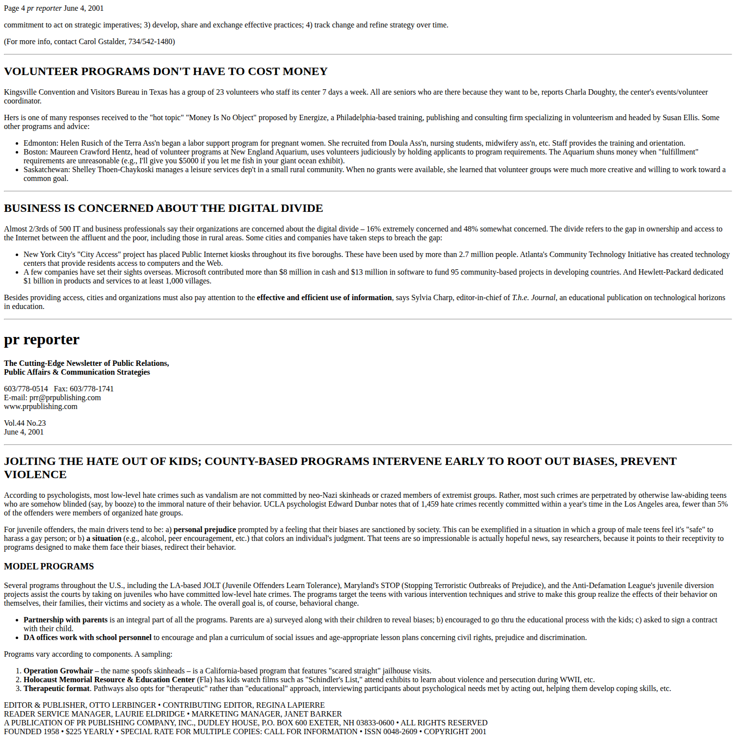Page 4 pr reporter June 4, 2001
commitment to act on strategic imperatives; 3) develop, share and exchange effective practices; 4) track change and refine strategy over time.
(For more info, contact Carol Gstalder, 734/542-1480)
VOLUNTEER PROGRAMS DON'T HAVE TO COST MONEY
Kingsville Convention and Visitors Bureau in Texas has a group of 23 volunteers who staff its center 7 days a week. All are seniors who are there because they want to be, reports Charla Doughty, the center's events/volunteer coordinator.
Hers is one of many responses received to the "hot topic" "Money Is No Object" proposed by Energize, a Philadelphia-based training, publishing and consulting firm specializing in volunteerism and headed by Susan Ellis. Some other programs and advice:
Edmonton: Helen Rusich of the Terra Ass'n began a labor support program for pregnant women. She recruited from Doula Ass'n, nursing students, midwifery ass'n, etc. Staff provides the training and orientation.
Boston: Maureen Crawford Hentz, head of volunteer programs at New England Aquarium, uses volunteers judiciously by holding applicants to program requirements. The Aquarium shuns money when "fulfillment" requirements are unreasonable (e.g., I'll give you $5000 if you let me fish in your giant ocean exhibit).
Saskatchewan: Shelley Thoen-Chaykoski manages a leisure services dep't in a small rural community. When no grants were available, she learned that volunteer groups were much more creative and willing to work toward a common goal.
BUSINESS IS CONCERNED ABOUT THE DIGITAL DIVIDE
Almost 2/3rds of 500 IT and business professionals say their organizations are concerned about the digital divide – 16% extremely concerned and 48% somewhat concerned. The divide refers to the gap in ownership and access to the Internet between the affluent and the poor, including those in rural areas. Some cities and companies have taken steps to breach the gap:
New York City's "City Access" project has placed Public Internet kiosks throughout its five boroughs. These have been used by more than 2.7 million people. Atlanta's Community Technology Initiative has created technology centers that provide residents access to computers and the Web.
A few companies have set their sights overseas. Microsoft contributed more than $8 million in cash and $13 million in software to fund 95 community-based projects in developing countries. And Hewlett-Packard dedicated $1 billion in products and services to at least 1,000 villages.
Besides providing access, cities and organizations must also pay attention to the effective and efficient use of information, says Sylvia Charp, editor-in-chief of T.h.e. Journal, an educational publication on technological horizons in education.
pr reporter
The Cutting-Edge Newsletter of Public Relations,
Public Affairs & Communication Strategies
603/778-0514 Fax: 603/778-1741
E-mail: prr@prpublishing.com
www.prpublishing.com
Vol.44 No.23
June 4, 2001
JOLTING THE HATE OUT OF KIDS; COUNTY-BASED PROGRAMS INTERVENE EARLY TO ROOT OUT BIASES, PREVENT VIOLENCE
According to psychologists, most low-level hate crimes such as vandalism are not committed by neo-Nazi skinheads or crazed members of extremist groups. Rather, most such crimes are perpetrated by otherwise law-abiding teens who are somehow blinded (say, by booze) to the immoral nature of their behavior. UCLA psychologist Edward Dunbar notes that of 1,459 hate crimes recently committed within a year's time in the Los Angeles area, fewer than 5% of the offenders were members of organized hate groups.
For juvenile offenders, the main drivers tend to be: a) personal prejudice prompted by a feeling that their biases are sanctioned by society. This can be exemplified in a situation in which a group of male teens feel it's "safe" to harass a gay person; or b) a situation (e.g., alcohol, peer encouragement, etc.) that colors an individual's judgment. That teens are so impressionable is actually hopeful news, say researchers, because it points to their receptivity to programs designed to make them face their biases, redirect their behavior.
MODEL PROGRAMS
Several programs throughout the U.S., including the LA-based JOLT (Juvenile Offenders Learn Tolerance), Maryland's STOP (Stopping Terroristic Outbreaks of Prejudice), and the Anti-Defamation League's juvenile diversion projects assist the courts by taking on juveniles who have committed low-level hate crimes. The programs target the teens with various intervention techniques and strive to make this group realize the effects of their behavior on themselves, their families, their victims and society as a whole. The overall goal is, of course, behavioral change.
Partnership with parents is an integral part of all the programs. Parents are a) surveyed along with their children to reveal biases; b) encouraged to go thru the educational process with the kids; c) asked to sign a contract with their child.
DA offices work with school personnel to encourage and plan a curriculum of social issues and age-appropriate lesson plans concerning civil rights, prejudice and discrimination.
Programs vary according to components. A sampling:
Operation Growhair – the name spoofs skinheads – is a California-based program that features "scared straight" jailhouse visits.
Holocaust Memorial Resource & Education Center (Fla) has kids watch films such as "Schindler's List," attend exhibits to learn about violence and persecution during WWII, etc.
Therapeutic format. Pathways also opts for "therapeutic" rather than "educational" approach, interviewing participants about psychological needs met by acting out, helping them develop coping skills, etc.
EDITOR & PUBLISHER, OTTO LERBINGER • CONTRIBUTING EDITOR, REGINA LAPIERRE
READER SERVICE MANAGER, LAURIE ELDRIDGE • MARKETING MANAGER, JANET BARKER
A PUBLICATION OF PR PUBLISHING COMPANY, INC., DUDLEY HOUSE, P.O. BOX 600 EXETER, NH 03833-0600 • ALL RIGHTS RESERVED
FOUNDED 1958 • $225 YEARLY • SPECIAL RATE FOR MULTIPLE COPIES: CALL FOR INFORMATION • ISSN 0048-2609 • COPYRIGHT 2001